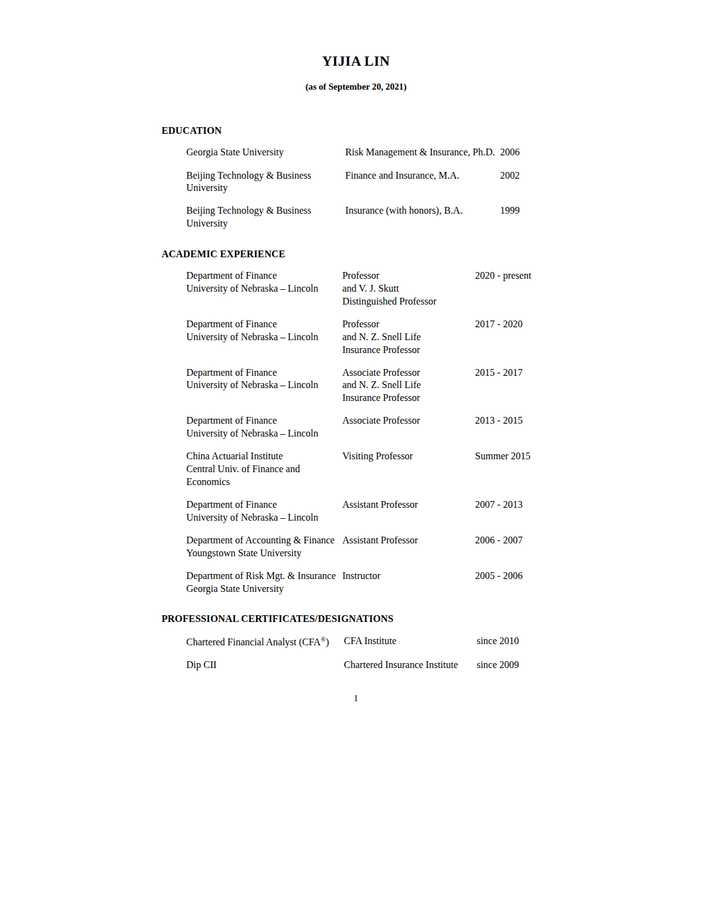YIJIA LIN
(as of September 20, 2021)
EDUCATION
| Georgia State University | Risk Management & Insurance, Ph.D. | 2006 |
| Beijing Technology & Business University | Finance and Insurance, M.A. | 2002 |
| Beijing Technology & Business University | Insurance (with honors), B.A. | 1999 |
ACADEMIC EXPERIENCE
| Department of Finance University of Nebraska – Lincoln | Professor and V. J. Skutt Distinguished Professor | 2020 - present |
| Department of Finance University of Nebraska – Lincoln | Professor and N. Z. Snell Life Insurance Professor | 2017 - 2020 |
| Department of Finance University of Nebraska – Lincoln | Associate Professor and N. Z. Snell Life Insurance Professor | 2015 - 2017 |
| Department of Finance University of Nebraska – Lincoln | Associate Professor | 2013 - 2015 |
| China Actuarial Institute Central Univ. of Finance and Economics | Visiting Professor | Summer 2015 |
| Department of Finance University of Nebraska – Lincoln | Assistant Professor | 2007 - 2013 |
| Department of Accounting & Finance Youngstown State University | Assistant Professor | 2006 - 2007 |
| Department of Risk Mgt. & Insurance Georgia State University | Instructor | 2005 - 2006 |
PROFESSIONAL CERTIFICATES/DESIGNATIONS
| Chartered Financial Analyst (CFA ® ) | CFA Institute | since 2010 |
| Dip CII | Chartered Insurance Institute | since 2009 |
1